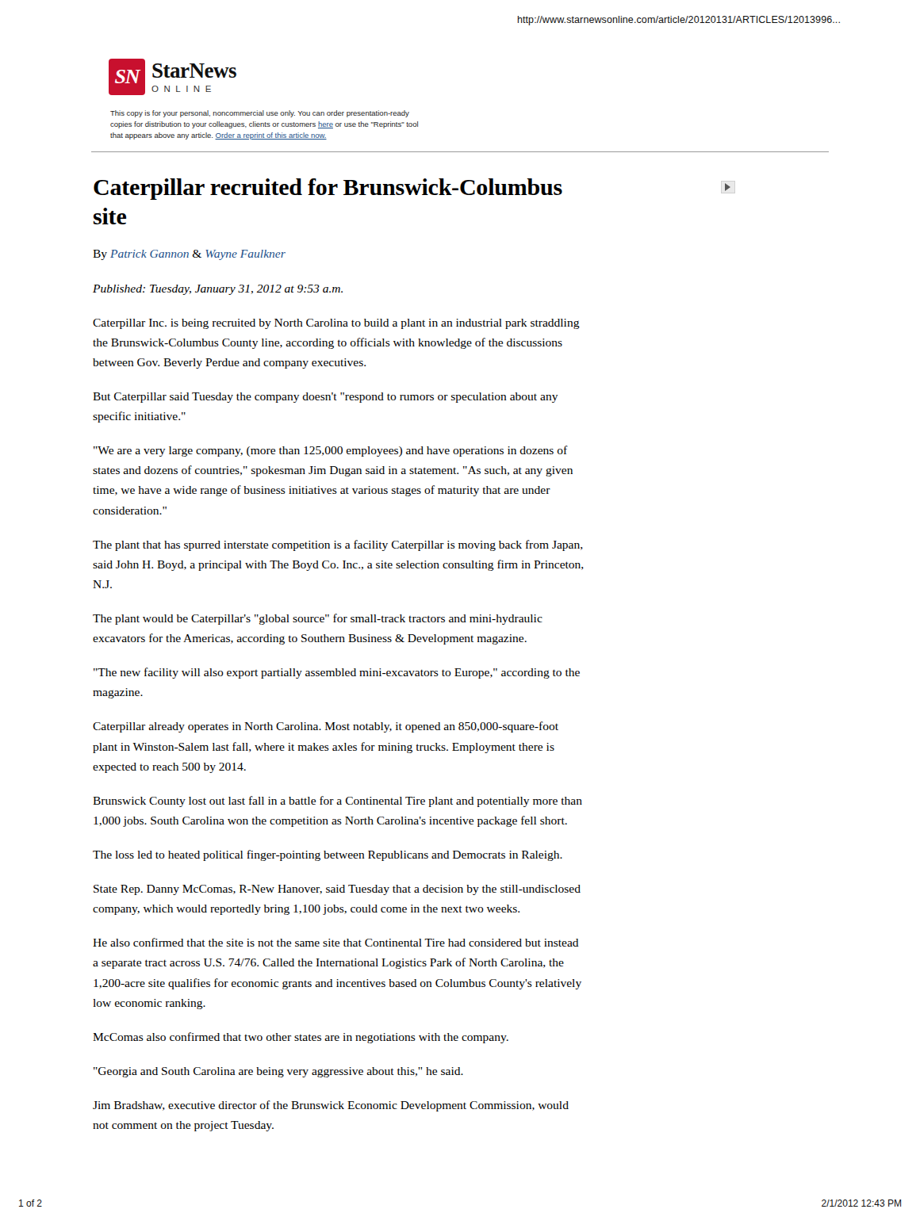http://www.starnewsonline.com/article/20120131/ARTICLES/12013996...
SN
StarNews
ONLINE
This copy is for your personal, noncommercial use only. You can order presentation-ready
copies for distribution to your colleagues, clients or customers here or use the "Reprints" tool
that appears above any article. Order a reprint of this article now.
Caterpillar recruited for Brunswick-Columbus site
By Patrick Gannon & Wayne Faulkner
Published: Tuesday, January 31, 2012 at 9:53 a.m.
Caterpillar Inc. is being recruited by North Carolina to build a plant in an industrial park straddling the Brunswick-Columbus County line, according to officials with knowledge of the discussions between Gov. Beverly Perdue and company executives.
But Caterpillar said Tuesday the company doesn't "respond to rumors or speculation about any specific initiative."
"We are a very large company, (more than 125,000 employees) and have operations in dozens of states and dozens of countries," spokesman Jim Dugan said in a statement. "As such, at any given time, we have a wide range of business initiatives at various stages of maturity that are under consideration."
The plant that has spurred interstate competition is a facility Caterpillar is moving back from Japan, said John H. Boyd, a principal with The Boyd Co. Inc., a site selection consulting firm in Princeton, N.J.
The plant would be Caterpillar's "global source" for small-track tractors and mini-hydraulic excavators for the Americas, according to Southern Business & Development magazine.
"The new facility will also export partially assembled mini-excavators to Europe," according to the magazine.
Caterpillar already operates in North Carolina. Most notably, it opened an 850,000-square-foot plant in Winston-Salem last fall, where it makes axles for mining trucks. Employment there is expected to reach 500 by 2014.
Brunswick County lost out last fall in a battle for a Continental Tire plant and potentially more than 1,000 jobs. South Carolina won the competition as North Carolina's incentive package fell short.
The loss led to heated political finger-pointing between Republicans and Democrats in Raleigh.
State Rep. Danny McComas, R-New Hanover, said Tuesday that a decision by the still-undisclosed company, which would reportedly bring 1,100 jobs, could come in the next two weeks.
He also confirmed that the site is not the same site that Continental Tire had considered but instead a separate tract across U.S. 74/76. Called the International Logistics Park of North Carolina, the 1,200-acre site qualifies for economic grants and incentives based on Columbus County's relatively low economic ranking.
McComas also confirmed that two other states are in negotiations with the company.
"Georgia and South Carolina are being very aggressive about this," he said.
Jim Bradshaw, executive director of the Brunswick Economic Development Commission, would not comment on the project Tuesday.
1 of 2
2/1/2012 12:43 PM